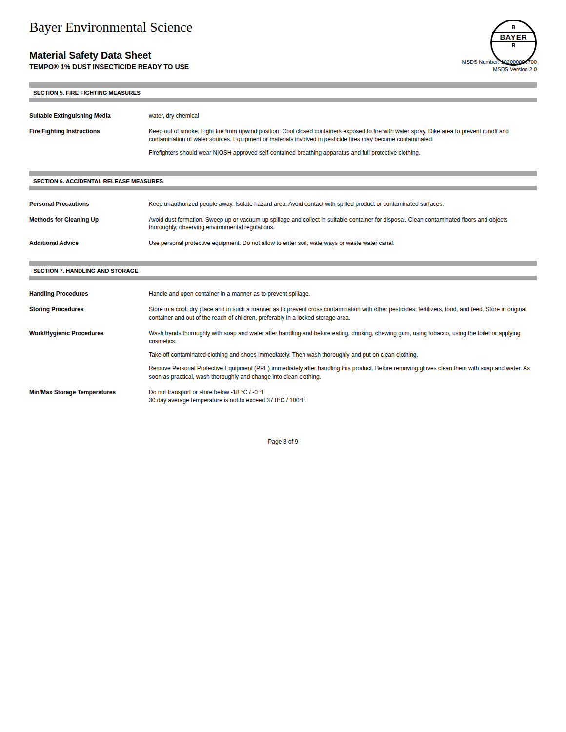Bayer Environmental Science
B BAYER R
Material Safety Data Sheet
TEMPO® 1% DUST INSECTICIDE READY TO USE
MSDS Number: 102000006700
MSDS Version 2.0
SECTION 5. FIRE FIGHTING MEASURES
| Suitable Extinguishing Media | water, dry chemical |
| Fire Fighting Instructions | Keep out of smoke. Fight fire from upwind position. Cool closed containers exposed to fire with water spray. Dike area to prevent runoff and contamination of water sources. Equipment or materials involved in pesticide fires may become contaminated. Firefighters should wear NIOSH approved self-contained breathing apparatus and full protective clothing. |
SECTION 6. ACCIDENTAL RELEASE MEASURES
| Personal Precautions | Keep unauthorized people away. Isolate hazard area. Avoid contact with spilled product or contaminated surfaces. |
| Methods for Cleaning Up | Avoid dust formation. Sweep up or vacuum up spillage and collect in suitable container for disposal. Clean contaminated floors and objects thoroughly, observing environmental regulations. |
| Additional Advice | Use personal protective equipment. Do not allow to enter soil, waterways or waste water canal. |
SECTION 7. HANDLING AND STORAGE
| Handling Procedures | Handle and open container in a manner as to prevent spillage. |
| Storing Procedures | Store in a cool, dry place and in such a manner as to prevent cross contamination with other pesticides, fertilizers, food, and feed. Store in original container and out of the reach of children, preferably in a locked storage area. |
| Work/Hygienic Procedures | Wash hands thoroughly with soap and water after handling and before eating, drinking, chewing gum, using tobacco, using the toilet or applying cosmetics. Take off contaminated clothing and shoes immediately. Then wash thoroughly and put on clean clothing. Remove Personal Protective Equipment (PPE) immediately after handling this product. Before removing gloves clean them with soap and water. As soon as practical, wash thoroughly and change into clean clothing. |
| Min/Max Storage Temperatures | Do not transport or store below -18 °C / -0 °F 30 day average temperature is not to exceed 37.8°C / 100°F. |
Page 3 of 9